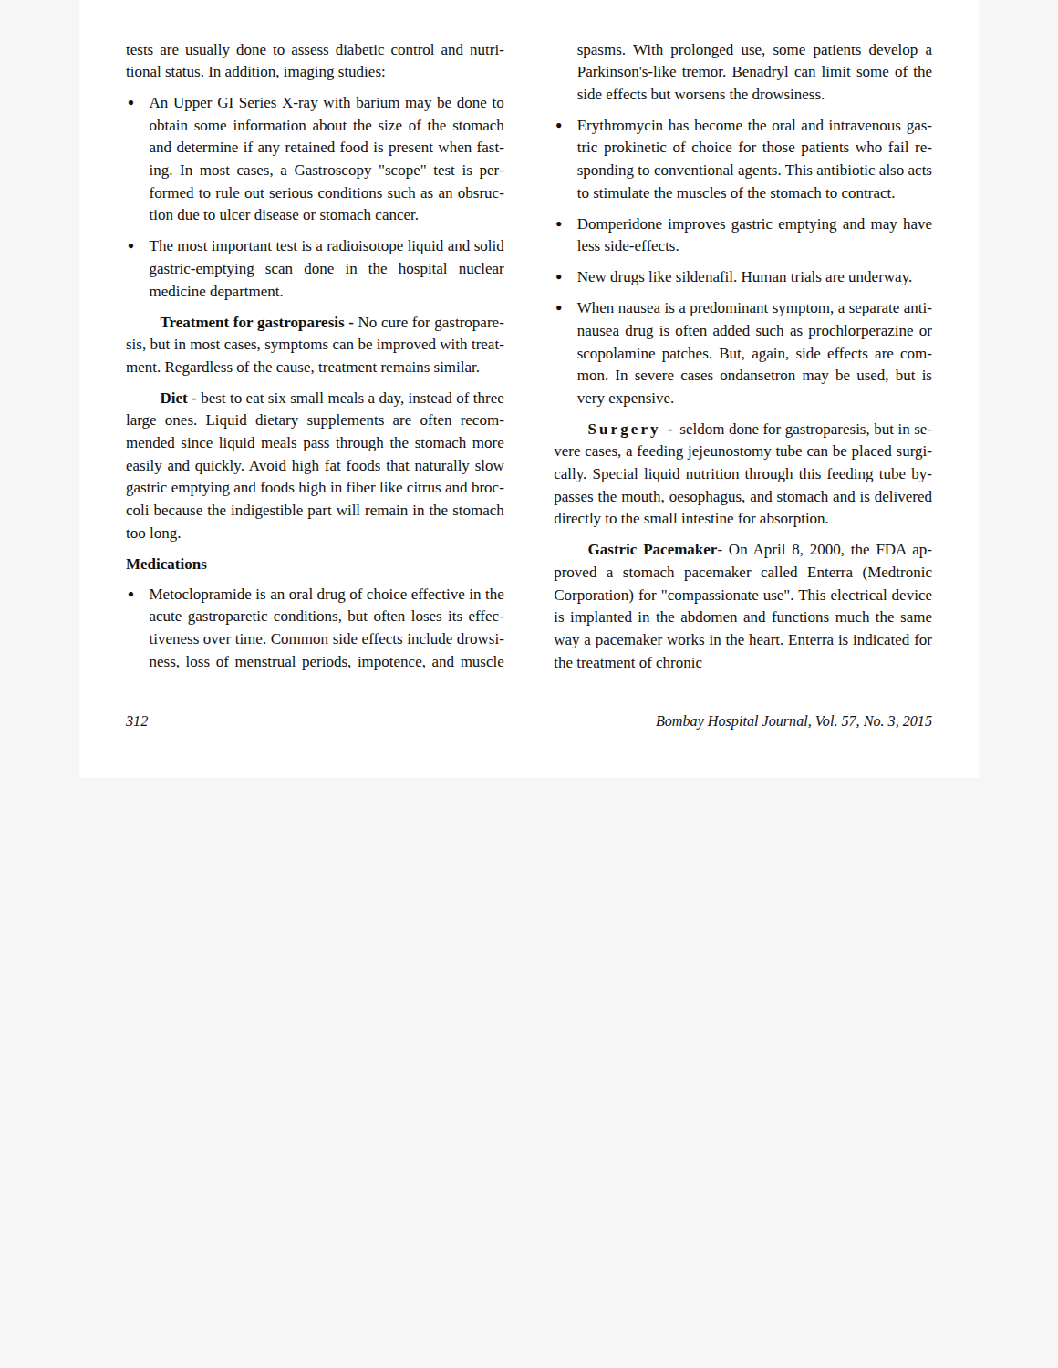tests are usually done to assess diabetic control and nutritional status. In addition, imaging studies:
An Upper GI Series X-ray with barium may be done to obtain some information about the size of the stomach and determine if any retained food is present when fasting. In most cases, a Gastroscopy "scope" test is performed to rule out serious conditions such as an obsruction due to ulcer disease or stomach cancer.
The most important test is a radioisotope liquid and solid gastric-emptying scan done in the hospital nuclear medicine department.
Treatment for gastroparesis - No cure for gastroparesis, but in most cases, symptoms can be improved with treatment. Regardless of the cause, treatment remains similar.
Diet - best to eat six small meals a day, instead of three large ones. Liquid dietary supplements are often recommended since liquid meals pass through the stomach more easily and quickly. Avoid high fat foods that naturally slow gastric emptying and foods high in fiber like citrus and broccoli because the indigestible part will remain in the stomach too long.
Medications
Metoclopramide is an oral drug of choice effective in the acute gastroparetic conditions, but often loses its effectiveness over time. Common side effects include drowsiness, loss of menstrual periods, impotence, and muscle spasms. With prolonged use, some patients develop a Parkinson's-like tremor. Benadryl can limit some of the side effects but worsens the drowsiness.
Erythromycin has become the oral and intravenous gastric prokinetic of choice for those patients who fail responding to conventional agents. This antibiotic also acts to stimulate the muscles of the stomach to contract.
Domperidone improves gastric emptying and may have less side-effects.
New drugs like sildenafil. Human trials are underway.
When nausea is a predominant symptom, a separate anti-nausea drug is often added such as prochlorperazine or scopolamine patches. But, again, side effects are common. In severe cases ondansetron may be used, but is very expensive.
Surgery - seldom done for gastroparesis, but in severe cases, a feeding jejeunostomy tube can be placed surgically. Special liquid nutrition through this feeding tube bypasses the mouth, oesophagus, and stomach and is delivered directly to the small intestine for absorption.
Gastric Pacemaker- On April 8, 2000, the FDA approved a stomach pacemaker called Enterra (Medtronic Corporation) for "compassionate use". This electrical device is implanted in the abdomen and functions much the same way a pacemaker works in the heart. Enterra is indicated for the treatment of chronic
312 Bombay Hospital Journal, Vol. 57, No. 3, 2015